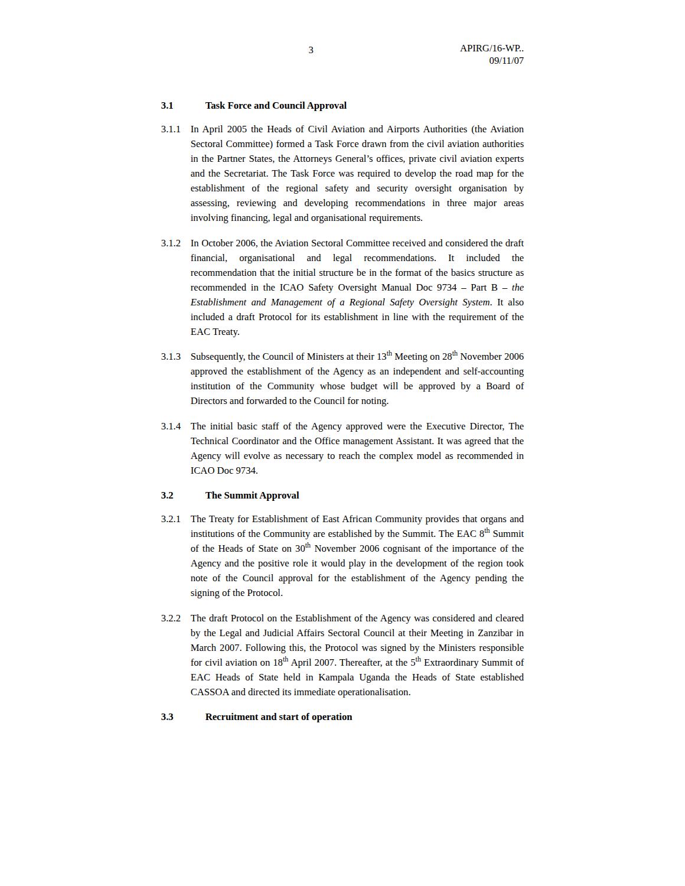3
APIRG/16-WP..
09/11/07
3.1 Task Force and Council Approval
3.1.1 In April 2005 the Heads of Civil Aviation and Airports Authorities (the Aviation Sectoral Committee) formed a Task Force drawn from the civil aviation authorities in the Partner States, the Attorneys General’s offices, private civil aviation experts and the Secretariat. The Task Force was required to develop the road map for the establishment of the regional safety and security oversight organisation by assessing, reviewing and developing recommendations in three major areas involving financing, legal and organisational requirements.
3.1.2 In October 2006, the Aviation Sectoral Committee received and considered the draft financial, organisational and legal recommendations. It included the recommendation that the initial structure be in the format of the basics structure as recommended in the ICAO Safety Oversight Manual Doc 9734 – Part B – the Establishment and Management of a Regional Safety Oversight System. It also included a draft Protocol for its establishment in line with the requirement of the EAC Treaty.
3.1.3 Subsequently, the Council of Ministers at their 13th Meeting on 28th November 2006 approved the establishment of the Agency as an independent and self-accounting institution of the Community whose budget will be approved by a Board of Directors and forwarded to the Council for noting.
3.1.4 The initial basic staff of the Agency approved were the Executive Director, The Technical Coordinator and the Office management Assistant. It was agreed that the Agency will evolve as necessary to reach the complex model as recommended in ICAO Doc 9734.
3.2 The Summit Approval
3.2.1 The Treaty for Establishment of East African Community provides that organs and institutions of the Community are established by the Summit. The EAC 8th Summit of the Heads of State on 30th November 2006 cognisant of the importance of the Agency and the positive role it would play in the development of the region took note of the Council approval for the establishment of the Agency pending the signing of the Protocol.
3.2.2 The draft Protocol on the Establishment of the Agency was considered and cleared by the Legal and Judicial Affairs Sectoral Council at their Meeting in Zanzibar in March 2007. Following this, the Protocol was signed by the Ministers responsible for civil aviation on 18th April 2007. Thereafter, at the 5th Extraordinary Summit of EAC Heads of State held in Kampala Uganda the Heads of State established CASSOA and directed its immediate operationalisation.
3.3 Recruitment and start of operation